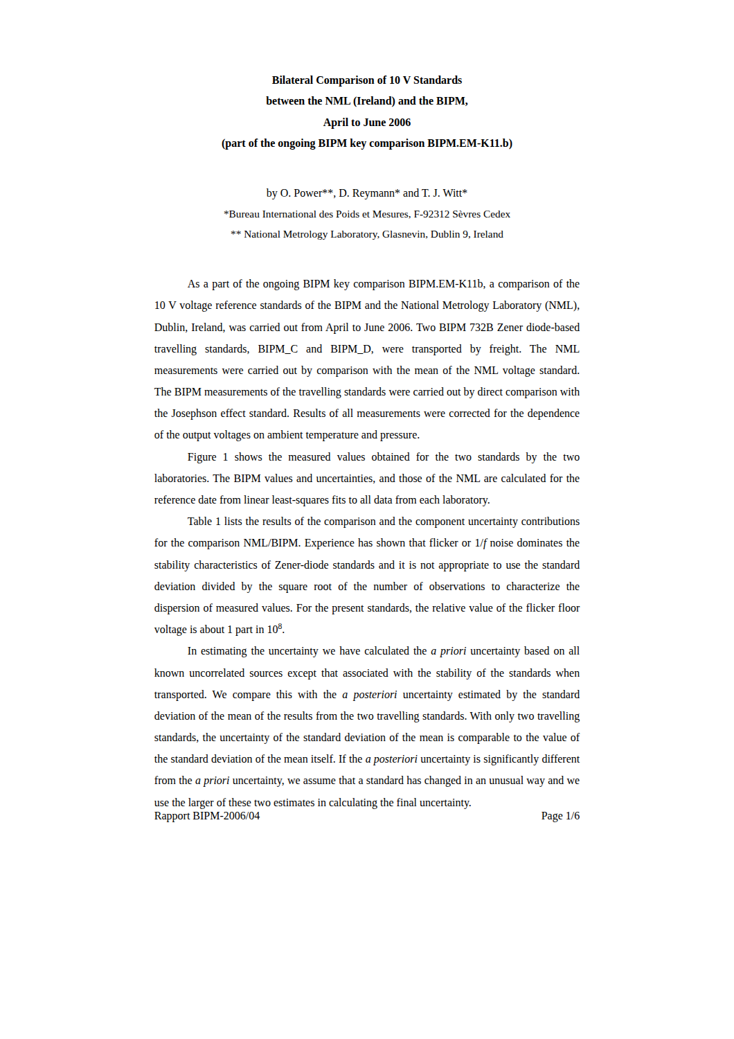Bilateral Comparison of 10 V Standards between the NML (Ireland) and the BIPM, April to June 2006 (part of the ongoing BIPM key comparison BIPM.EM-K11.b)
by O. Power**, D. Reymann* and T. J. Witt* *Bureau International des Poids et Mesures, F-92312 Sèvres Cedex ** National Metrology Laboratory, Glasnevin, Dublin 9, Ireland
As a part of the ongoing BIPM key comparison BIPM.EM-K11b, a comparison of the 10 V voltage reference standards of the BIPM and the National Metrology Laboratory (NML), Dublin, Ireland, was carried out from April to June 2006. Two BIPM 732B Zener diode-based travelling standards, BIPM_C and BIPM_D, were transported by freight. The NML measurements were carried out by comparison with the mean of the NML voltage standard. The BIPM measurements of the travelling standards were carried out by direct comparison with the Josephson effect standard. Results of all measurements were corrected for the dependence of the output voltages on ambient temperature and pressure.
Figure 1 shows the measured values obtained for the two standards by the two laboratories. The BIPM values and uncertainties, and those of the NML are calculated for the reference date from linear least-squares fits to all data from each laboratory.
Table 1 lists the results of the comparison and the component uncertainty contributions for the comparison NML/BIPM. Experience has shown that flicker or 1/f noise dominates the stability characteristics of Zener-diode standards and it is not appropriate to use the standard deviation divided by the square root of the number of observations to characterize the dispersion of measured values. For the present standards, the relative value of the flicker floor voltage is about 1 part in 108.
In estimating the uncertainty we have calculated the a priori uncertainty based on all known uncorrelated sources except that associated with the stability of the standards when transported. We compare this with the a posteriori uncertainty estimated by the standard deviation of the mean of the results from the two travelling standards. With only two travelling standards, the uncertainty of the standard deviation of the mean is comparable to the value of the standard deviation of the mean itself. If the a posteriori uncertainty is significantly different from the a priori uncertainty, we assume that a standard has changed in an unusual way and we use the larger of these two estimates in calculating the final uncertainty.
Rapport BIPM-2006/04 Page 1/6